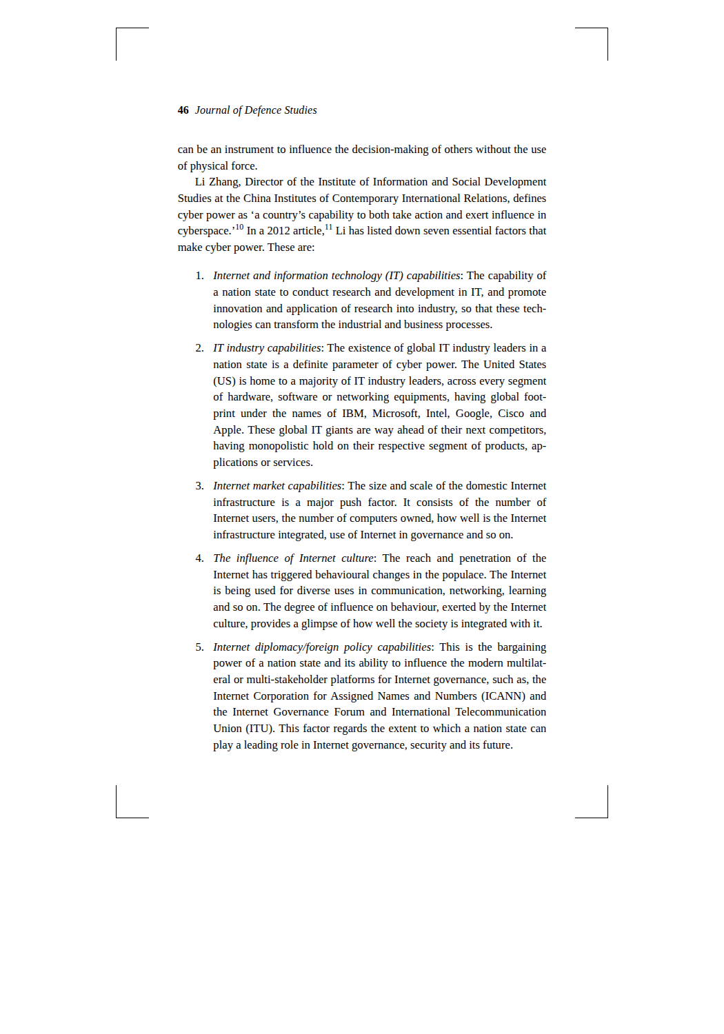46 Journal of Defence Studies
can be an instrument to influence the decision-making of others without the use of physical force.
Li Zhang, Director of the Institute of Information and Social Development Studies at the China Institutes of Contemporary International Relations, defines cyber power as ‘a country’s capability to both take action and exert influence in cyberspace.’10 In a 2012 article,11 Li has listed down seven essential factors that make cyber power. These are:
Internet and information technology (IT) capabilities: The capability of a nation state to conduct research and development in IT, and promote innovation and application of research into industry, so that these technologies can transform the industrial and business processes.
IT industry capabilities: The existence of global IT industry leaders in a nation state is a definite parameter of cyber power. The United States (US) is home to a majority of IT industry leaders, across every segment of hardware, software or networking equipments, having global footprint under the names of IBM, Microsoft, Intel, Google, Cisco and Apple. These global IT giants are way ahead of their next competitors, having monopolistic hold on their respective segment of products, applications or services.
Internet market capabilities: The size and scale of the domestic Internet infrastructure is a major push factor. It consists of the number of Internet users, the number of computers owned, how well is the Internet infrastructure integrated, use of Internet in governance and so on.
The influence of Internet culture: The reach and penetration of the Internet has triggered behavioural changes in the populace. The Internet is being used for diverse uses in communication, networking, learning and so on. The degree of influence on behaviour, exerted by the Internet culture, provides a glimpse of how well the society is integrated with it.
Internet diplomacy/foreign policy capabilities: This is the bargaining power of a nation state and its ability to influence the modern multilateral or multi-stakeholder platforms for Internet governance, such as, the Internet Corporation for Assigned Names and Numbers (ICANN) and the Internet Governance Forum and International Telecommunication Union (ITU). This factor regards the extent to which a nation state can play a leading role in Internet governance, security and its future.